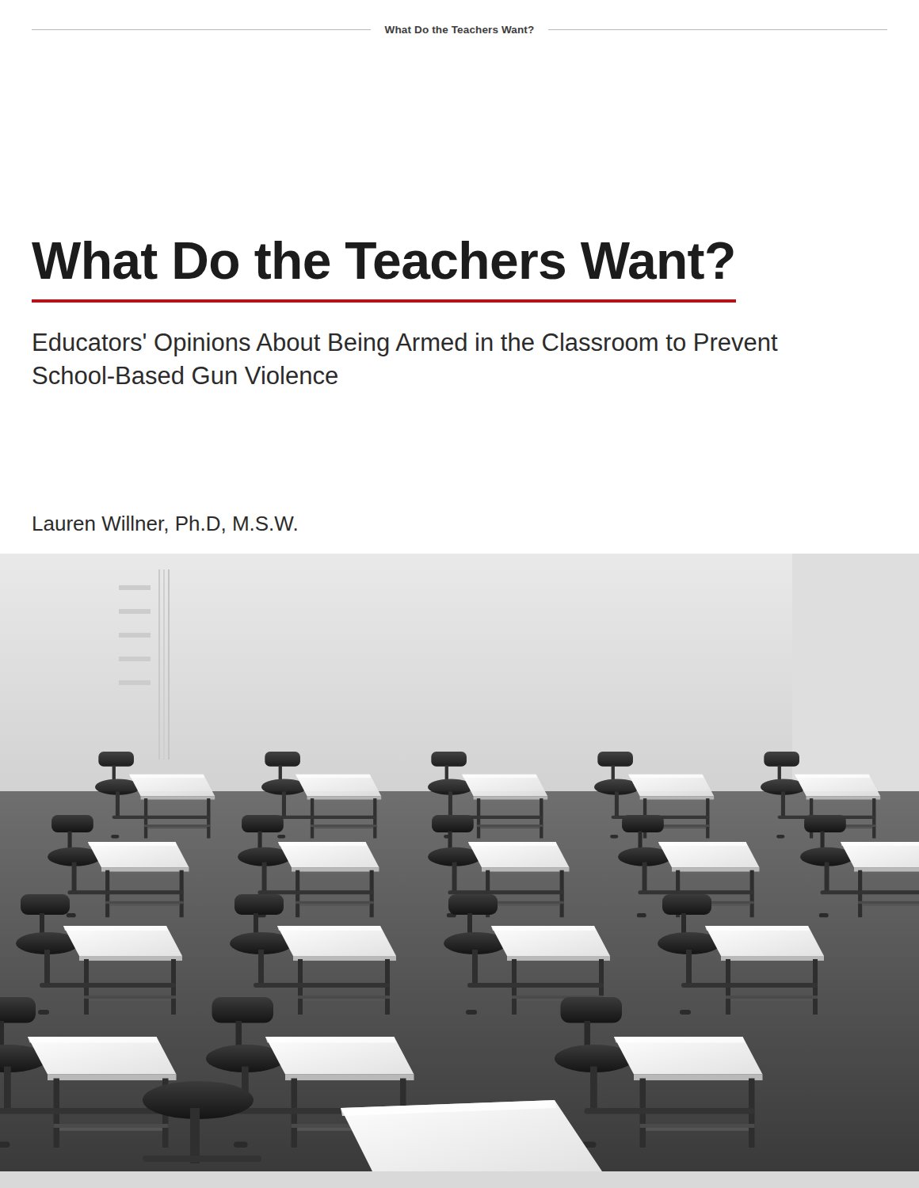What Do the Teachers Want?
What Do the Teachers Want?
Educators' Opinions About Being Armed in the Classroom to Prevent School-Based Gun Violence
Lauren Willner, Ph.D, M.S.W.